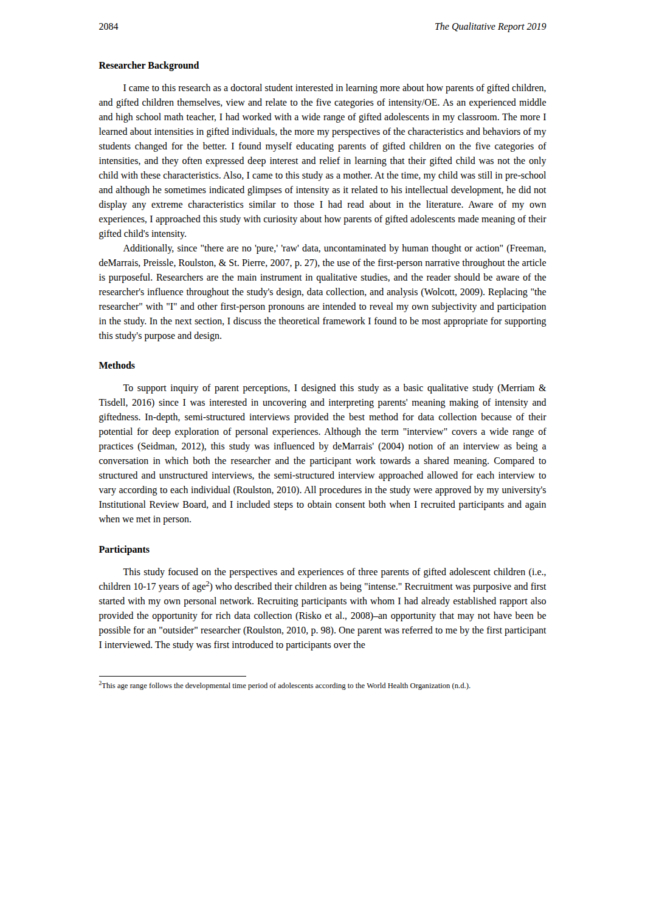2084 The Qualitative Report 2019
Researcher Background
I came to this research as a doctoral student interested in learning more about how parents of gifted children, and gifted children themselves, view and relate to the five categories of intensity/OE. As an experienced middle and high school math teacher, I had worked with a wide range of gifted adolescents in my classroom. The more I learned about intensities in gifted individuals, the more my perspectives of the characteristics and behaviors of my students changed for the better. I found myself educating parents of gifted children on the five categories of intensities, and they often expressed deep interest and relief in learning that their gifted child was not the only child with these characteristics. Also, I came to this study as a mother. At the time, my child was still in pre-school and although he sometimes indicated glimpses of intensity as it related to his intellectual development, he did not display any extreme characteristics similar to those I had read about in the literature. Aware of my own experiences, I approached this study with curiosity about how parents of gifted adolescents made meaning of their gifted child's intensity.
Additionally, since "there are no 'pure,' 'raw' data, uncontaminated by human thought or action" (Freeman, deMarrais, Preissle, Roulston, & St. Pierre, 2007, p. 27), the use of the first-person narrative throughout the article is purposeful. Researchers are the main instrument in qualitative studies, and the reader should be aware of the researcher's influence throughout the study's design, data collection, and analysis (Wolcott, 2009). Replacing "the researcher" with "I" and other first-person pronouns are intended to reveal my own subjectivity and participation in the study. In the next section, I discuss the theoretical framework I found to be most appropriate for supporting this study's purpose and design.
Methods
To support inquiry of parent perceptions, I designed this study as a basic qualitative study (Merriam & Tisdell, 2016) since I was interested in uncovering and interpreting parents' meaning making of intensity and giftedness. In-depth, semi-structured interviews provided the best method for data collection because of their potential for deep exploration of personal experiences. Although the term "interview" covers a wide range of practices (Seidman, 2012), this study was influenced by deMarrais' (2004) notion of an interview as being a conversation in which both the researcher and the participant work towards a shared meaning. Compared to structured and unstructured interviews, the semi-structured interview approached allowed for each interview to vary according to each individual (Roulston, 2010). All procedures in the study were approved by my university's Institutional Review Board, and I included steps to obtain consent both when I recruited participants and again when we met in person.
Participants
This study focused on the perspectives and experiences of three parents of gifted adolescent children (i.e., children 10-17 years of age2) who described their children as being "intense." Recruitment was purposive and first started with my own personal network. Recruiting participants with whom I had already established rapport also provided the opportunity for rich data collection (Risko et al., 2008)–an opportunity that may not have been be possible for an "outsider" researcher (Roulston, 2010, p. 98). One parent was referred to me by the first participant I interviewed. The study was first introduced to participants over the
2This age range follows the developmental time period of adolescents according to the World Health Organization (n.d.).